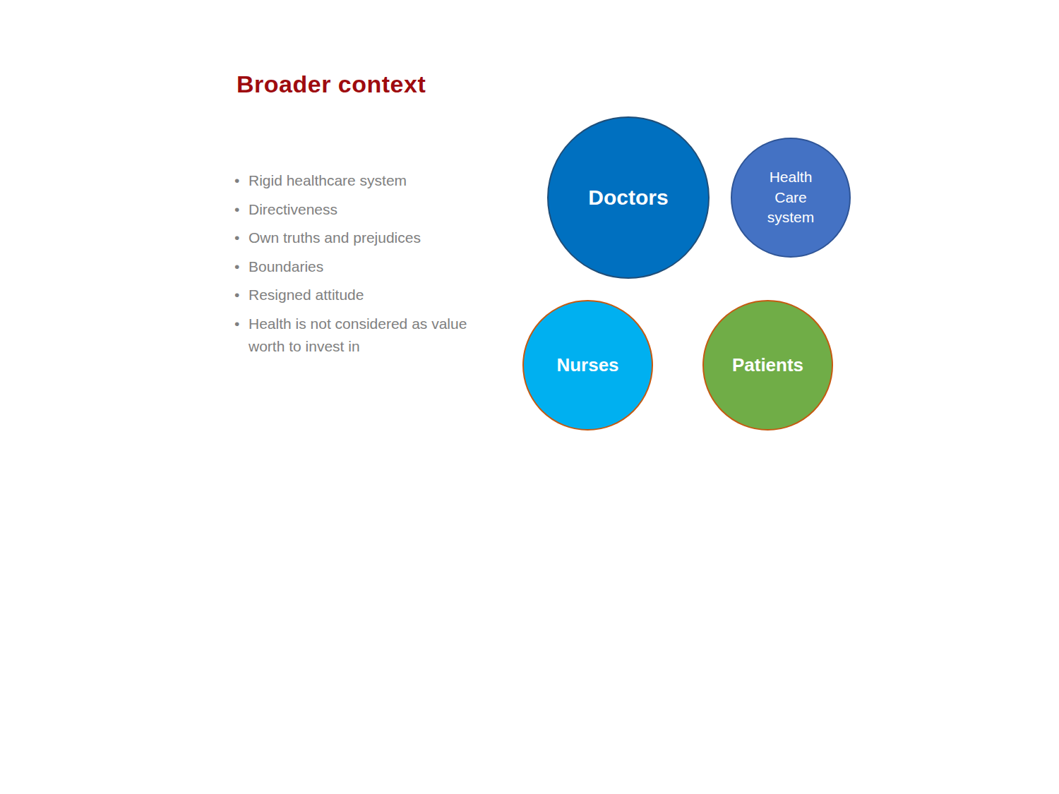Broader context
Rigid healthcare system
Directiveness
Own truths and prejudices
Boundaries
Resigned attitude
Health is not considered as value worth to invest in
Doctors
Health
Care
system
Nurses
Patients